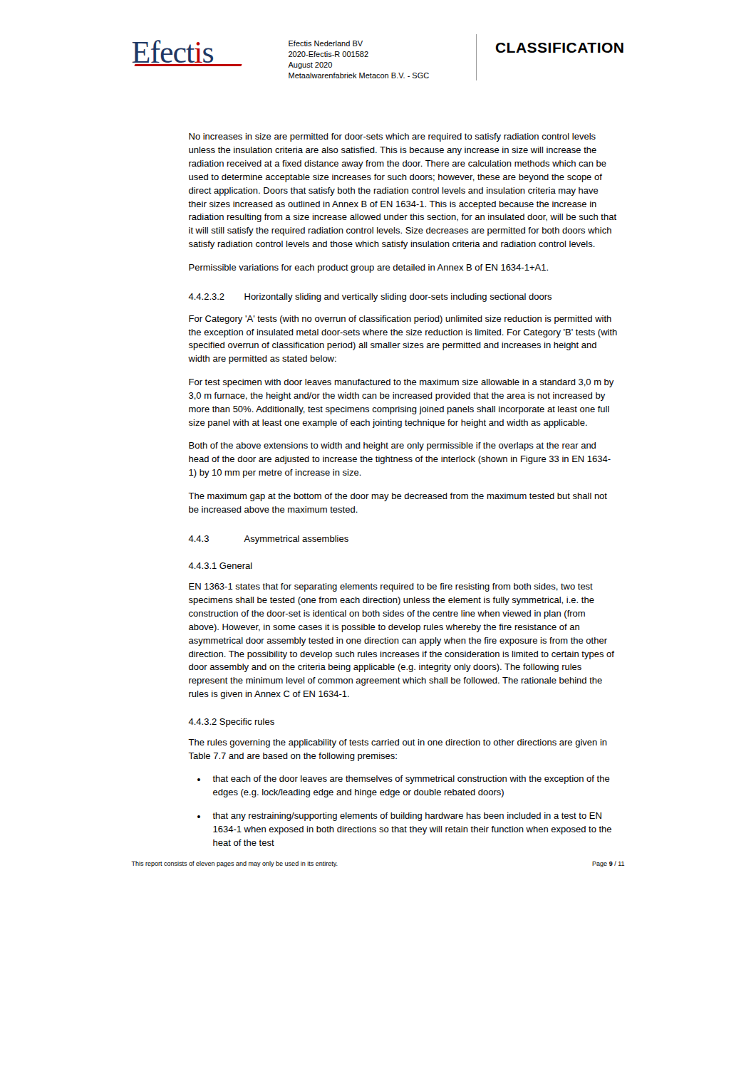Efectis
Efectis Nederland BV
2020-Efectis-R 001582
August 2020
Metaalwarenfabriek Metacon B.V. - SGC
CLASSIFICATION
No increases in size are permitted for door-sets which are required to satisfy radiation control levels unless the insulation criteria are also satisfied. This is because any increase in size will increase the radiation received at a fixed distance away from the door. There are calculation methods which can be used to determine acceptable size increases for such doors; however, these are beyond the scope of direct application. Doors that satisfy both the radiation control levels and insulation criteria may have their sizes increased as outlined in Annex B of EN 1634-1. This is accepted because the increase in radiation resulting from a size increase allowed under this section, for an insulated door, will be such that it will still satisfy the required radiation control levels. Size decreases are permitted for both doors which satisfy radiation control levels and those which satisfy insulation criteria and radiation control levels.
Permissible variations for each product group are detailed in Annex B of EN 1634-1+A1.
4.4.2.3.2 Horizontally sliding and vertically sliding door-sets including sectional doors
For Category 'A' tests (with no overrun of classification period) unlimited size reduction is permitted with the exception of insulated metal door-sets where the size reduction is limited. For Category 'B' tests (with specified overrun of classification period) all smaller sizes are permitted and increases in height and width are permitted as stated below:
For test specimen with door leaves manufactured to the maximum size allowable in a standard 3,0 m by 3,0 m furnace, the height and/or the width can be increased provided that the area is not increased by more than 50%. Additionally, test specimens comprising joined panels shall incorporate at least one full size panel with at least one example of each jointing technique for height and width as applicable.
Both of the above extensions to width and height are only permissible if the overlaps at the rear and head of the door are adjusted to increase the tightness of the interlock (shown in Figure 33 in EN 1634-1) by 10 mm per metre of increase in size.
The maximum gap at the bottom of the door may be decreased from the maximum tested but shall not be increased above the maximum tested.
4.4.3 Asymmetrical assemblies
4.4.3.1 General
EN 1363-1 states that for separating elements required to be fire resisting from both sides, two test specimens shall be tested (one from each direction) unless the element is fully symmetrical, i.e. the construction of the door-set is identical on both sides of the centre line when viewed in plan (from above). However, in some cases it is possible to develop rules whereby the fire resistance of an asymmetrical door assembly tested in one direction can apply when the fire exposure is from the other direction. The possibility to develop such rules increases if the consideration is limited to certain types of door assembly and on the criteria being applicable (e.g. integrity only doors). The following rules represent the minimum level of common agreement which shall be followed. The rationale behind the rules is given in Annex C of EN 1634-1.
4.4.3.2 Specific rules
The rules governing the applicability of tests carried out in one direction to other directions are given in Table 7.7 and are based on the following premises:
that each of the door leaves are themselves of symmetrical construction with the exception of the edges (e.g. lock/leading edge and hinge edge or double rebated doors)
that any restraining/supporting elements of building hardware has been included in a test to EN 1634-1 when exposed in both directions so that they will retain their function when exposed to the heat of the test
This report consists of eleven pages and may only be used in its entirety.
Page 9 / 11